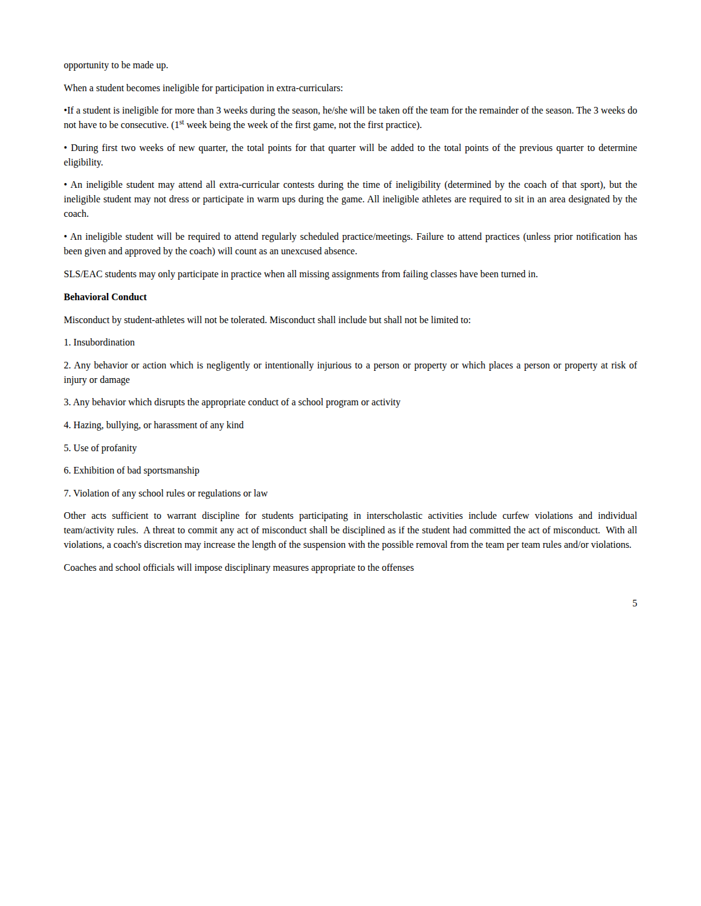opportunity to be made up.
When a student becomes ineligible for participation in extra-curriculars:
•If a student is ineligible for more than 3 weeks during the season, he/she will be taken off the team for the remainder of the season. The 3 weeks do not have to be consecutive. (1st week being the week of the first game, not the first practice).
• During first two weeks of new quarter, the total points for that quarter will be added to the total points of the previous quarter to determine eligibility.
• An ineligible student may attend all extra-curricular contests during the time of ineligibility (determined by the coach of that sport), but the ineligible student may not dress or participate in warm ups during the game. All ineligible athletes are required to sit in an area designated by the coach.
• An ineligible student will be required to attend regularly scheduled practice/meetings. Failure to attend practices (unless prior notification has been given and approved by the coach) will count as an unexcused absence.
SLS/EAC students may only participate in practice when all missing assignments from failing classes have been turned in.
Behavioral Conduct
Misconduct by student-athletes will not be tolerated. Misconduct shall include but shall not be limited to:
1. Insubordination
2. Any behavior or action which is negligently or intentionally injurious to a person or property or which places a person or property at risk of injury or damage
3. Any behavior which disrupts the appropriate conduct of a school program or activity
4. Hazing, bullying, or harassment of any kind
5. Use of profanity
6. Exhibition of bad sportsmanship
7. Violation of any school rules or regulations or law
Other acts sufficient to warrant discipline for students participating in interscholastic activities include curfew violations and individual team/activity rules. A threat to commit any act of misconduct shall be disciplined as if the student had committed the act of misconduct. With all violations, a coach's discretion may increase the length of the suspension with the possible removal from the team per team rules and/or violations.
Coaches and school officials will impose disciplinary measures appropriate to the offenses
5